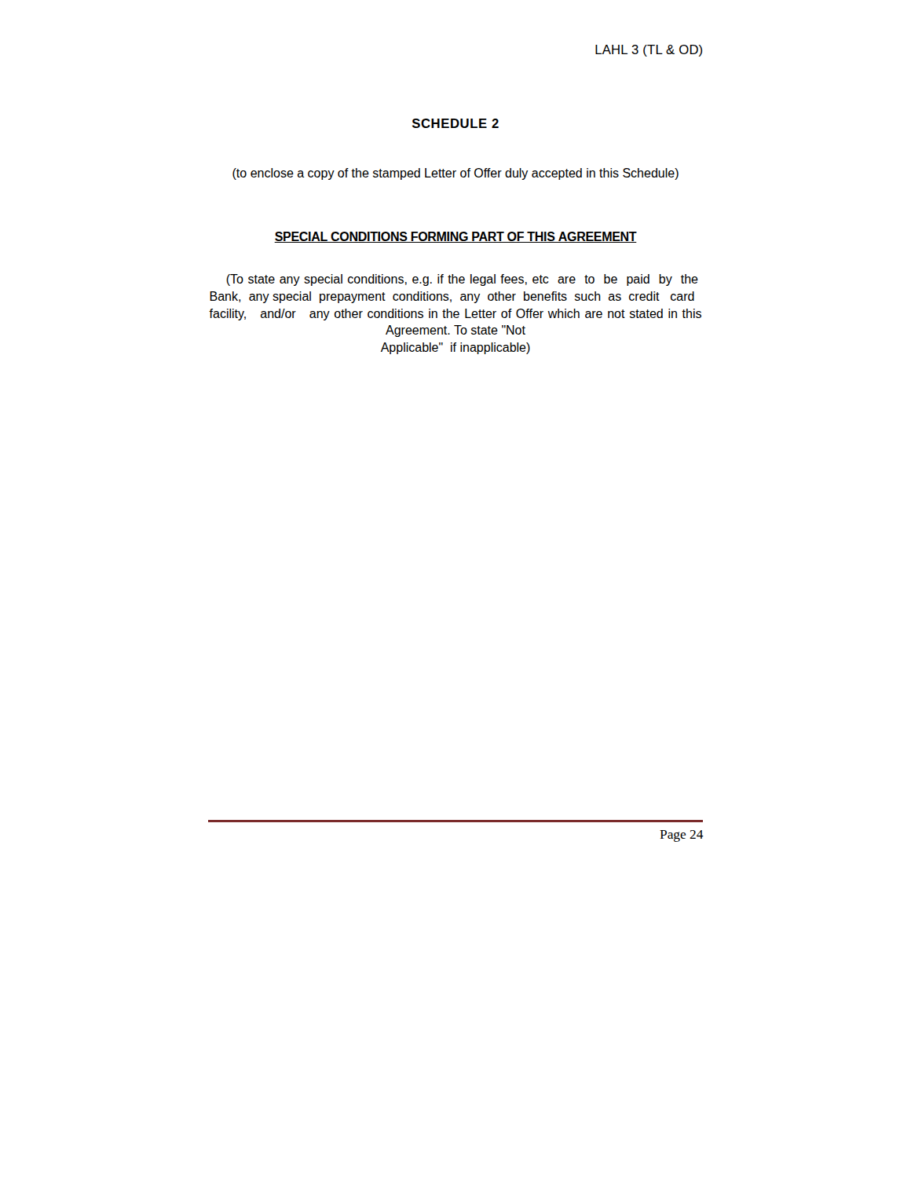LAHL 3 (TL & OD)
SCHEDULE 2
(to enclose a copy of the stamped Letter of Offer duly accepted in this Schedule)
SPECIAL CONDITIONS FORMING PART OF THIS AGREEMENT
(To state any special conditions, e.g. if the legal fees, etc are to be paid by the Bank, any special prepayment conditions, any other benefits such as credit card facility, and/or any other conditions in the Letter of Offer which are not stated in this Agreement. To state "Not Applicable" if inapplicable)
Page 24